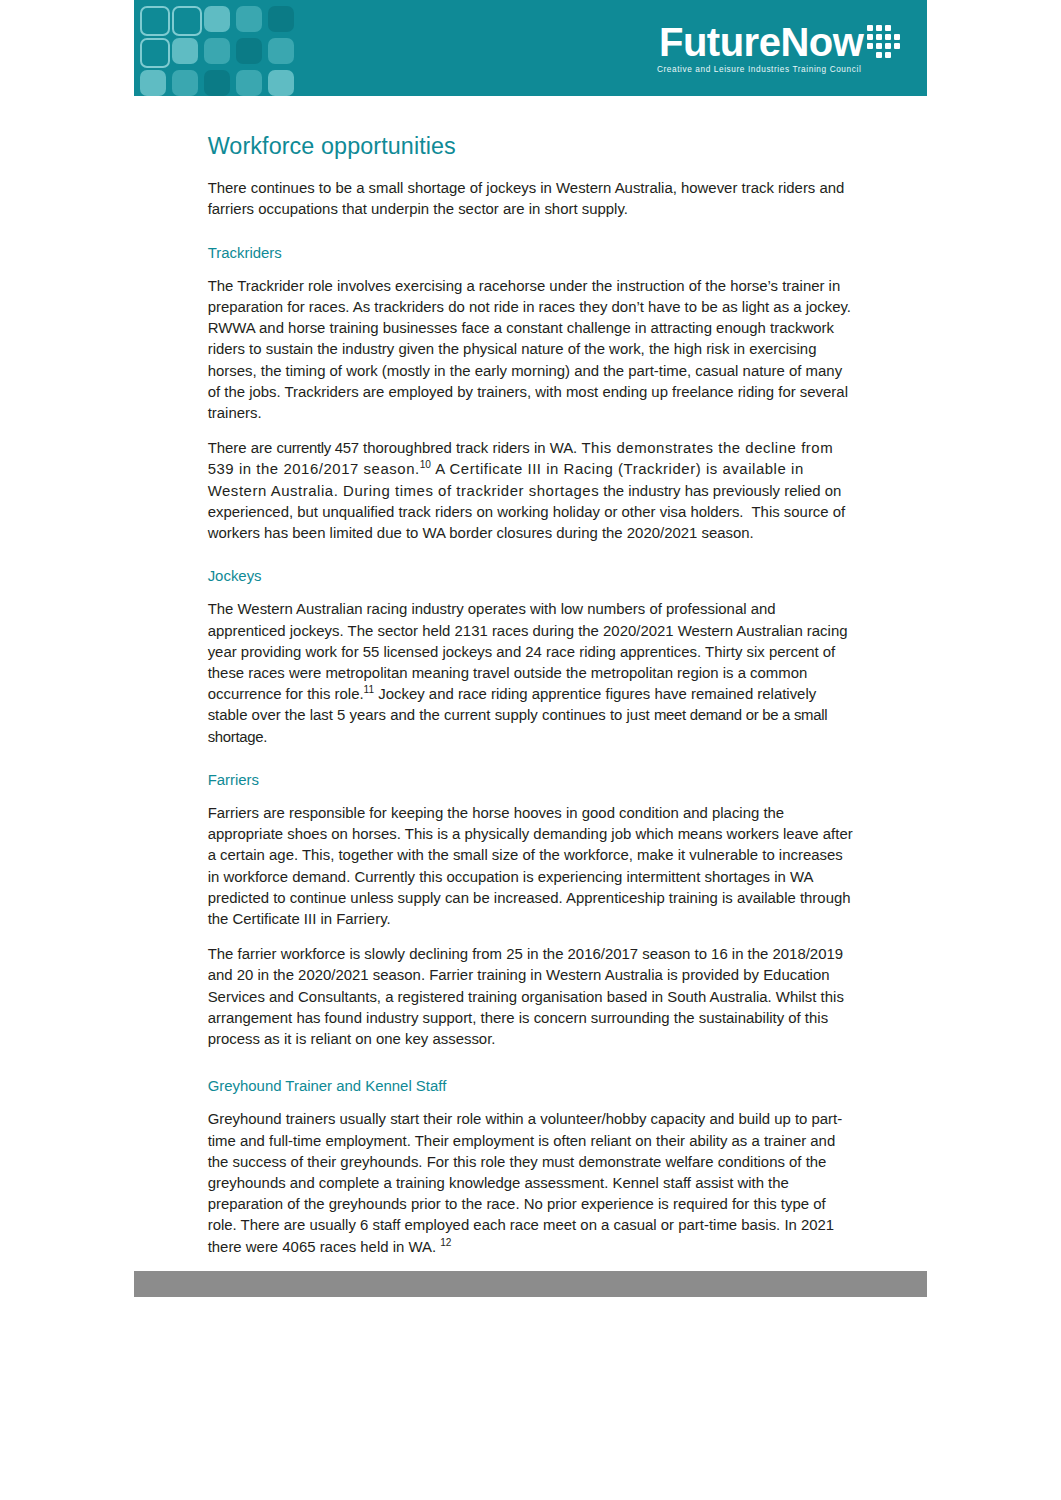FutureNow
Creative and Leisure Industries Training Council
Workforce opportunities
There continues to be a small shortage of jockeys in Western Australia, however track riders and farriers occupations that underpin the sector are in short supply.
Trackriders
The Trackrider role involves exercising a racehorse under the instruction of the horse’s trainer in preparation for races. As trackriders do not ride in races they don’t have to be as light as a jockey. RWWA and horse training businesses face a constant challenge in attracting enough trackwork riders to sustain the industry given the physical nature of the work, the high risk in exercising horses, the timing of work (mostly in the early morning) and the part-time, casual nature of many of the jobs. Trackriders are employed by trainers, with most ending up freelance riding for several trainers.
There are currently 457 thoroughbred track riders in WA. This demonstrates the decline from 539 in the 2016/2017 season.10 A Certificate III in Racing (Trackrider) is available in Western Australia. During times of trackrider shortages the industry has previously relied on experienced, but unqualified track riders on working holiday or other visa holders. This source of workers has been limited due to WA border closures during the 2020/2021 season.
Jockeys
The Western Australian racing industry operates with low numbers of professional and apprenticed jockeys. The sector held 2131 races during the 2020/2021 Western Australian racing year providing work for 55 licensed jockeys and 24 race riding apprentices. Thirty six percent of these races were metropolitan meaning travel outside the metropolitan region is a common occurrence for this role.11 Jockey and race riding apprentice figures have remained relatively stable over the last 5 years and the current supply continues to just meet demand or be a small shortage.
Farriers
Farriers are responsible for keeping the horse hooves in good condition and placing the appropriate shoes on horses. This is a physically demanding job which means workers leave after a certain age. This, together with the small size of the workforce, make it vulnerable to increases in workforce demand. Currently this occupation is experiencing intermittent shortages in WA predicted to continue unless supply can be increased. Apprenticeship training is available through the Certificate III in Farriery.
The farrier workforce is slowly declining from 25 in the 2016/2017 season to 16 in the 2018/2019 and 20 in the 2020/2021 season. Farrier training in Western Australia is provided by Education Services and Consultants, a registered training organisation based in South Australia. Whilst this arrangement has found industry support, there is concern surrounding the sustainability of this process as it is reliant on one key assessor.
Greyhound Trainer and Kennel Staff
Greyhound trainers usually start their role within a volunteer/hobby capacity and build up to part-time and full-time employment. Their employment is often reliant on their ability as a trainer and the success of their greyhounds. For this role they must demonstrate welfare conditions of the greyhounds and complete a training knowledge assessment. Kennel staff assist with the preparation of the greyhounds prior to the race. No prior experience is required for this type of role. There are usually 6 staff employed each race meet on a casual or part-time basis. In 2021 there were 4065 races held in WA. 12